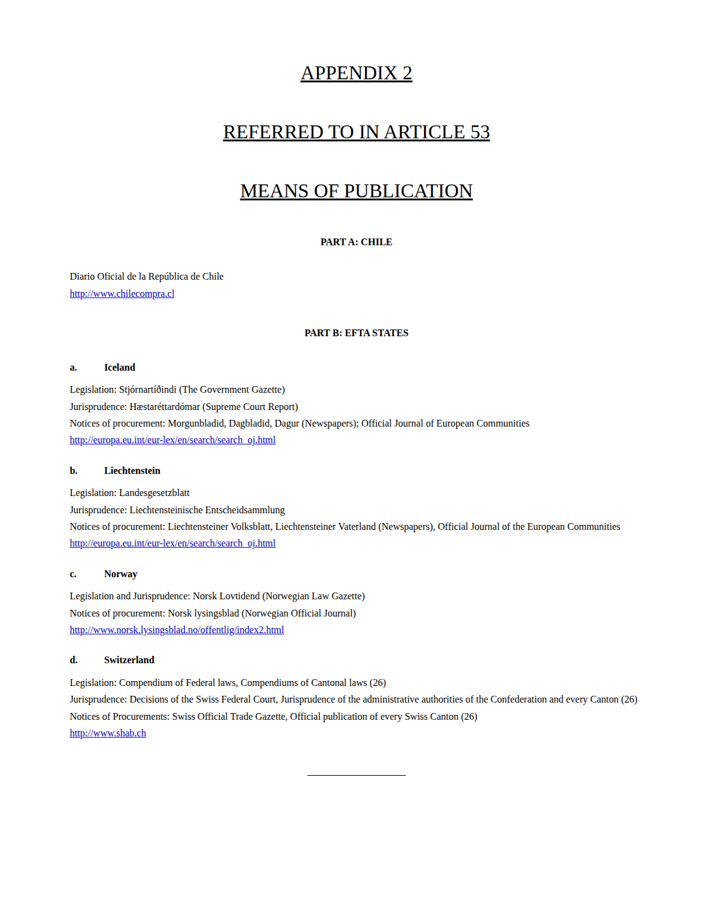APPENDIX 2
REFERRED TO IN ARTICLE 53
MEANS OF PUBLICATION
PART A: CHILE
Diario Oficial de la República de Chile
http://www.chilecompra.cl
PART B: EFTA STATES
a. Iceland
Legislation: Stjórnartíðindi (The Government Gazette)
Jurisprudence: Hæstaréttardómar (Supreme Court Report)
Notices of procurement: Morgunbladid, Dagbladid, Dagur (Newspapers); Official Journal of European Communities
http://europa.eu.int/eur-lex/en/search/search_oj.html
b. Liechtenstein
Legislation: Landesgesetzblatt
Jurisprudence: Liechtensteinische Entscheidsammlung
Notices of procurement: Liechtensteiner Volksblatt, Liechtensteiner Vaterland (Newspapers), Official Journal of the European Communities
http://europa.eu.int/eur-lex/en/search/search_oj.html
c. Norway
Legislation and Jurisprudence: Norsk Lovtidend (Norwegian Law Gazette)
Notices of procurement: Norsk lysingsblad (Norwegian Official Journal)
http://www.norsk.lysingsblad.no/offentlig/index2.html
d. Switzerland
Legislation: Compendium of Federal laws, Compendiums of Cantonal laws (26)
Jurisprudence: Decisions of the Swiss Federal Court, Jurisprudence of the administrative authorities of the Confederation and every Canton (26)
Notices of Procurements: Swiss Official Trade Gazette, Official publication of every Swiss Canton (26)
http://www.shab.ch